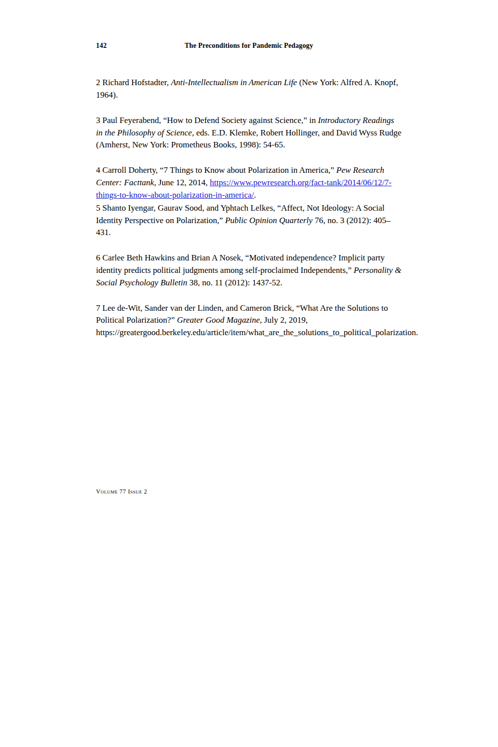142 The Preconditions for Pandemic Pedagogy
2 Richard Hofstadter, Anti-Intellectualism in American Life (New York: Alfred A. Knopf, 1964).
3 Paul Feyerabend, “How to Defend Society against Science,” in Introductory Readings in the Philosophy of Science, eds. E.D. Klemke, Robert Hollinger, and David Wyss Rudge (Amherst, New York: Prometheus Books, 1998): 54-65.
4 Carroll Doherty, “7 Things to Know about Polarization in America,” Pew Research Center: Facttank, June 12, 2014, https://www.pewresearch.org/fact-tank/2014/06/12/7-things-to-know-about-polarization-in-america/.
5 Shanto Iyengar, Gaurav Sood, and Yphtach Lelkes, “Affect, Not Ideology: A Social Identity Perspective on Polarization,” Public Opinion Quarterly 76, no. 3 (2012): 405–431.
6 Carlee Beth Hawkins and Brian A Nosek, “Motivated independence? Implicit party identity predicts political judgments among self-proclaimed Independents,” Personality & Social Psychology Bulletin 38, no. 11 (2012): 1437-52.
7 Lee de-Wit, Sander van der Linden, and Cameron Brick, “What Are the Solutions to Political Polarization?” Greater Good Magazine, July 2, 2019, https://greatergood.berkeley.edu/article/item/what_are_the_solutions_to_political_polarization.
Volume 77 Issue 2